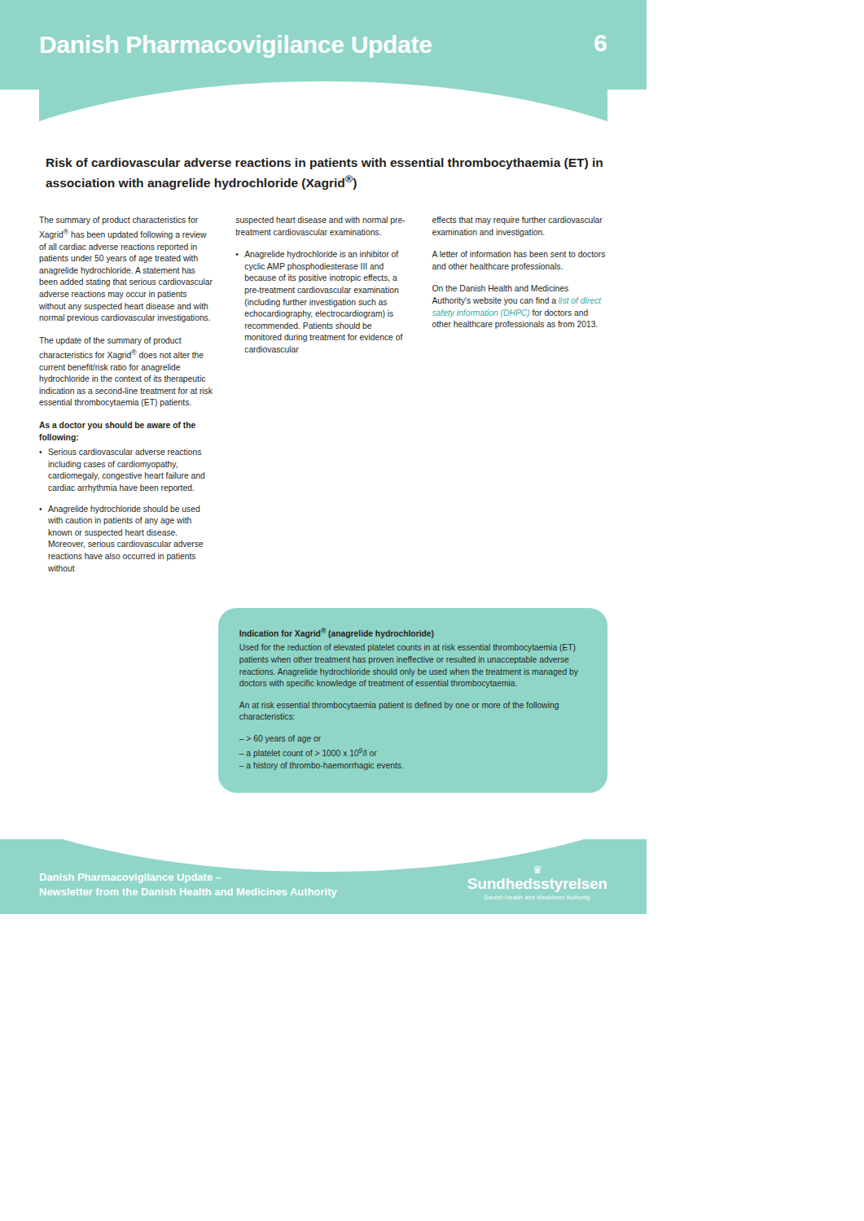Danish Pharmacovigilance Update
6
Risk of cardiovascular adverse reactions in patients with essential thrombocythaemia (ET) in association with anagrelide hydrochloride (Xagrid®)
The summary of product characteristics for Xagrid® has been updated following a review of all cardiac adverse reactions reported in patients under 50 years of age treated with anagrelide hydrochloride. A statement has been added stating that serious cardiovascular adverse reactions may occur in patients without any suspected heart disease and with normal previous cardiovascular investigations.
The update of the summary of product characteristics for Xagrid® does not alter the current benefit/risk ratio for anagrelide hydrochloride in the context of its therapeutic indication as a second-line treatment for at risk essential thrombocytaemia (ET) patients.
As a doctor you should be aware of the following:
Serious cardiovascular adverse reactions including cases of cardiomyopathy, cardiomegaly, congestive heart failure and cardiac arrhythmia have been reported.
Anagrelide hydrochloride should be used with caution in patients of any age with known or suspected heart disease. Moreover, serious cardiovascular adverse reactions have also occurred in patients without
suspected heart disease and with normal pre-treatment cardiovascular examinations.
Anagrelide hydrochloride is an inhibitor of cyclic AMP phosphodiesterase III and because of its positive inotropic effects, a pre-treatment cardiovascular examination (including further investigation such as echocardiography, electrocardiogram) is recommended. Patients should be monitored during treatment for evidence of cardiovascular
effects that may require further cardiovascular examination and investigation.
A letter of information has been sent to doctors and other healthcare professionals.
On the Danish Health and Medicines Authority's website you can find a list of direct safety information (DHPC) for doctors and other healthcare professionals as from 2013.
Indication for Xagrid® (anagrelide hydrochloride)
Used for the reduction of elevated platelet counts in at risk essential thrombocytaemia (ET) patients when other treatment has proven ineffective or resulted in unacceptable adverse reactions. Anagrelide hydrochloride should only be used when the treatment is managed by doctors with specific knowledge of treatment of essential thrombocytaemia.
An at risk essential thrombocytaemia patient is defined by one or more of the following characteristics:
– > 60 years of age or
– a platelet count of > 1000 x 109/l or
– a history of thrombo-haemorrhagic events.
Danish Pharmacovigilance Update –
Newsletter from the Danish Health and Medicines Authority
♛
Sundhedsstyrelsen
Danish Health and Medicines Authority